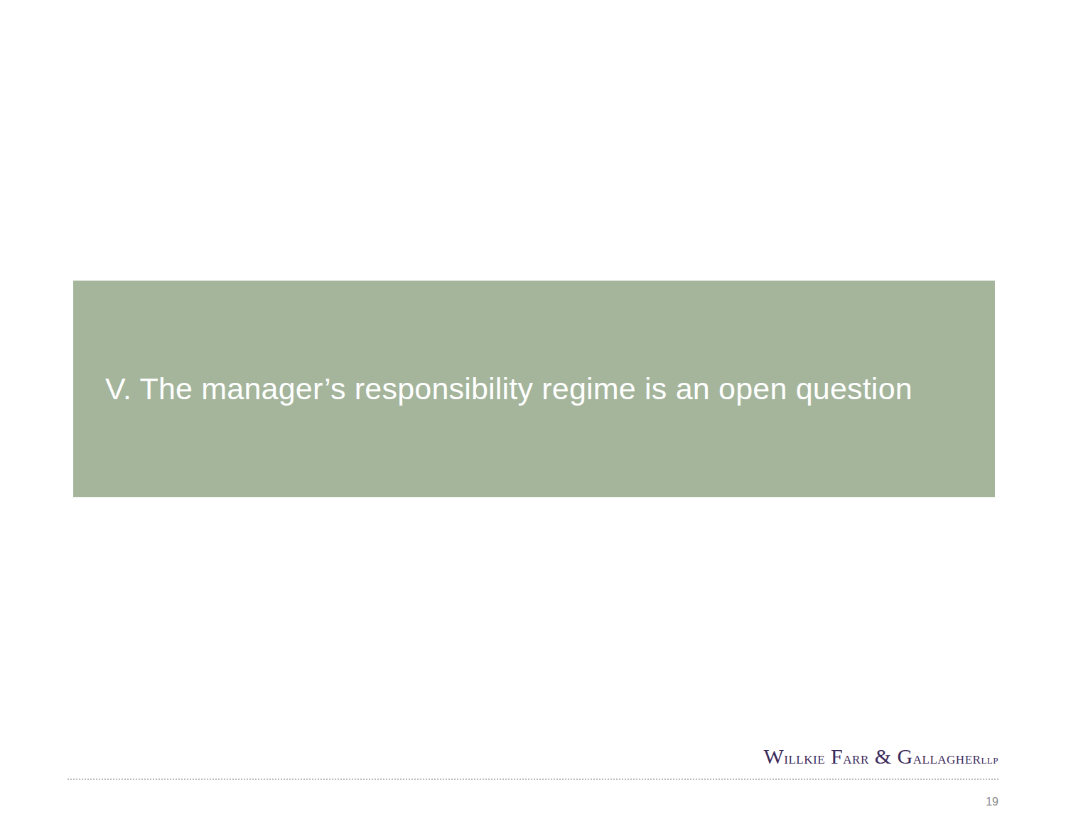V. The manager’s responsibility regime is an open question
WILLKIE FARR & GALLAGHER LLP
19